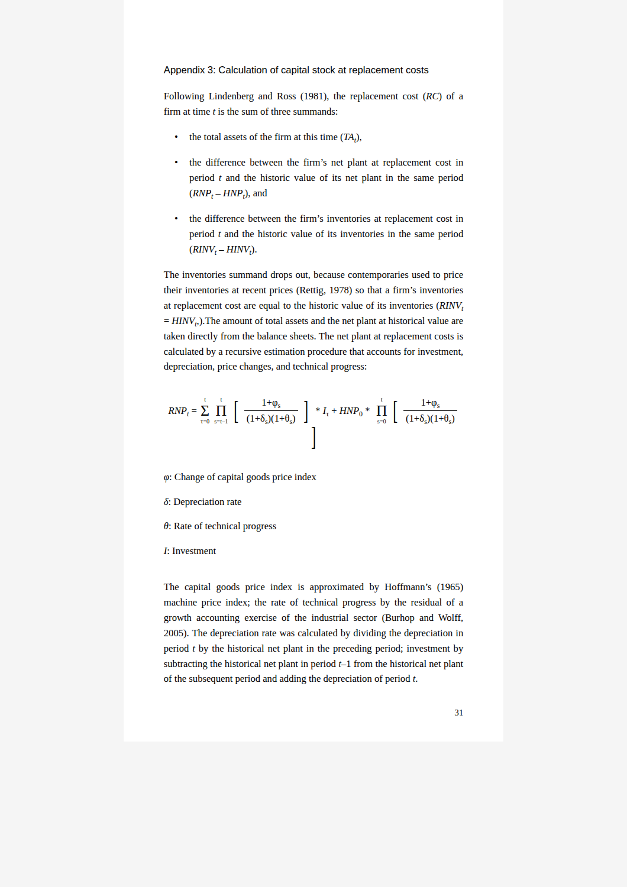Appendix 3: Calculation of capital stock at replacement costs
Following Lindenberg and Ross (1981), the replacement cost (RC) of a firm at time t is the sum of three summands:
the total assets of the firm at this time (TAt),
the difference between the firm’s net plant at replacement cost in period t and the historic value of its net plant in the same period (RNPt – HNPt), and
the difference between the firm’s inventories at replacement cost in period t and the historic value of its inventories in the same period (RINVt – HINVt).
The inventories summand drops out, because contemporaries used to price their inventories at recent prices (Rettig, 1978) so that a firm’s inventories at replacement cost are equal to the historic value of its inventories (RINVt = HINVt,).The amount of total assets and the net plant at historical value are taken directly from the balance sheets. The net plant at replacement costs is calculated by a recursive estimation procedure that accounts for investment, depreciation, price changes, and technical progress:
RNPt = t Σ τ=0 t Π s=t–1 [ 1+φs (1+δs)(1+θs) ] * Iτ + HNP0 * t Π s=0 [ 1+φs (1+δs)(1+θs) ]
φ: Change of capital goods price index
δ: Depreciation rate
θ: Rate of technical progress
I: Investment
The capital goods price index is approximated by Hoffmann’s (1965) machine price index; the rate of technical progress by the residual of a growth accounting exercise of the industrial sector (Burhop and Wolff, 2005). The depreciation rate was calculated by dividing the depreciation in period t by the historical net plant in the preceding period; investment by subtracting the historical net plant in period t–1 from the historical net plant of the subsequent period and adding the depreciation of period t.
31